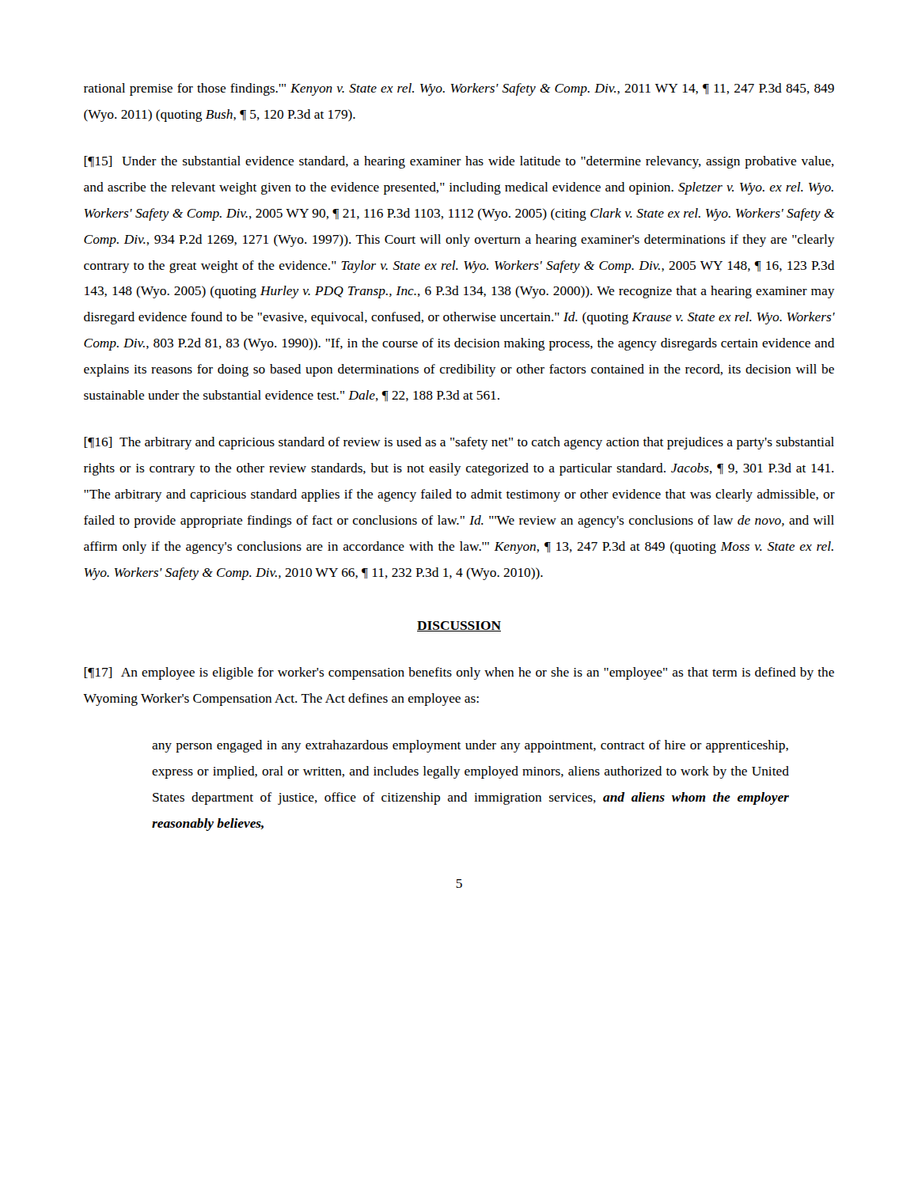rational premise for those findings.'" Kenyon v. State ex rel. Wyo. Workers' Safety & Comp. Div., 2011 WY 14, ¶ 11, 247 P.3d 845, 849 (Wyo. 2011) (quoting Bush, ¶ 5, 120 P.3d at 179).
[¶15] Under the substantial evidence standard, a hearing examiner has wide latitude to "determine relevancy, assign probative value, and ascribe the relevant weight given to the evidence presented," including medical evidence and opinion. Spletzer v. Wyo. ex rel. Wyo. Workers' Safety & Comp. Div., 2005 WY 90, ¶ 21, 116 P.3d 1103, 1112 (Wyo. 2005) (citing Clark v. State ex rel. Wyo. Workers' Safety & Comp. Div., 934 P.2d 1269, 1271 (Wyo. 1997)). This Court will only overturn a hearing examiner's determinations if they are "clearly contrary to the great weight of the evidence." Taylor v. State ex rel. Wyo. Workers' Safety & Comp. Div., 2005 WY 148, ¶ 16, 123 P.3d 143, 148 (Wyo. 2005) (quoting Hurley v. PDQ Transp., Inc., 6 P.3d 134, 138 (Wyo. 2000)). We recognize that a hearing examiner may disregard evidence found to be "evasive, equivocal, confused, or otherwise uncertain." Id. (quoting Krause v. State ex rel. Wyo. Workers' Comp. Div., 803 P.2d 81, 83 (Wyo. 1990)). "If, in the course of its decision making process, the agency disregards certain evidence and explains its reasons for doing so based upon determinations of credibility or other factors contained in the record, its decision will be sustainable under the substantial evidence test." Dale, ¶ 22, 188 P.3d at 561.
[¶16] The arbitrary and capricious standard of review is used as a "safety net" to catch agency action that prejudices a party's substantial rights or is contrary to the other review standards, but is not easily categorized to a particular standard. Jacobs, ¶ 9, 301 P.3d at 141. "The arbitrary and capricious standard applies if the agency failed to admit testimony or other evidence that was clearly admissible, or failed to provide appropriate findings of fact or conclusions of law." Id. "'We review an agency's conclusions of law de novo, and will affirm only if the agency's conclusions are in accordance with the law.'" Kenyon, ¶ 13, 247 P.3d at 849 (quoting Moss v. State ex rel. Wyo. Workers' Safety & Comp. Div., 2010 WY 66, ¶ 11, 232 P.3d 1, 4 (Wyo. 2010)).
DISCUSSION
[¶17] An employee is eligible for worker's compensation benefits only when he or she is an "employee" as that term is defined by the Wyoming Worker's Compensation Act. The Act defines an employee as:
any person engaged in any extrahazardous employment under any appointment, contract of hire or apprenticeship, express or implied, oral or written, and includes legally employed minors, aliens authorized to work by the United States department of justice, office of citizenship and immigration services, and aliens whom the employer reasonably believes,
5